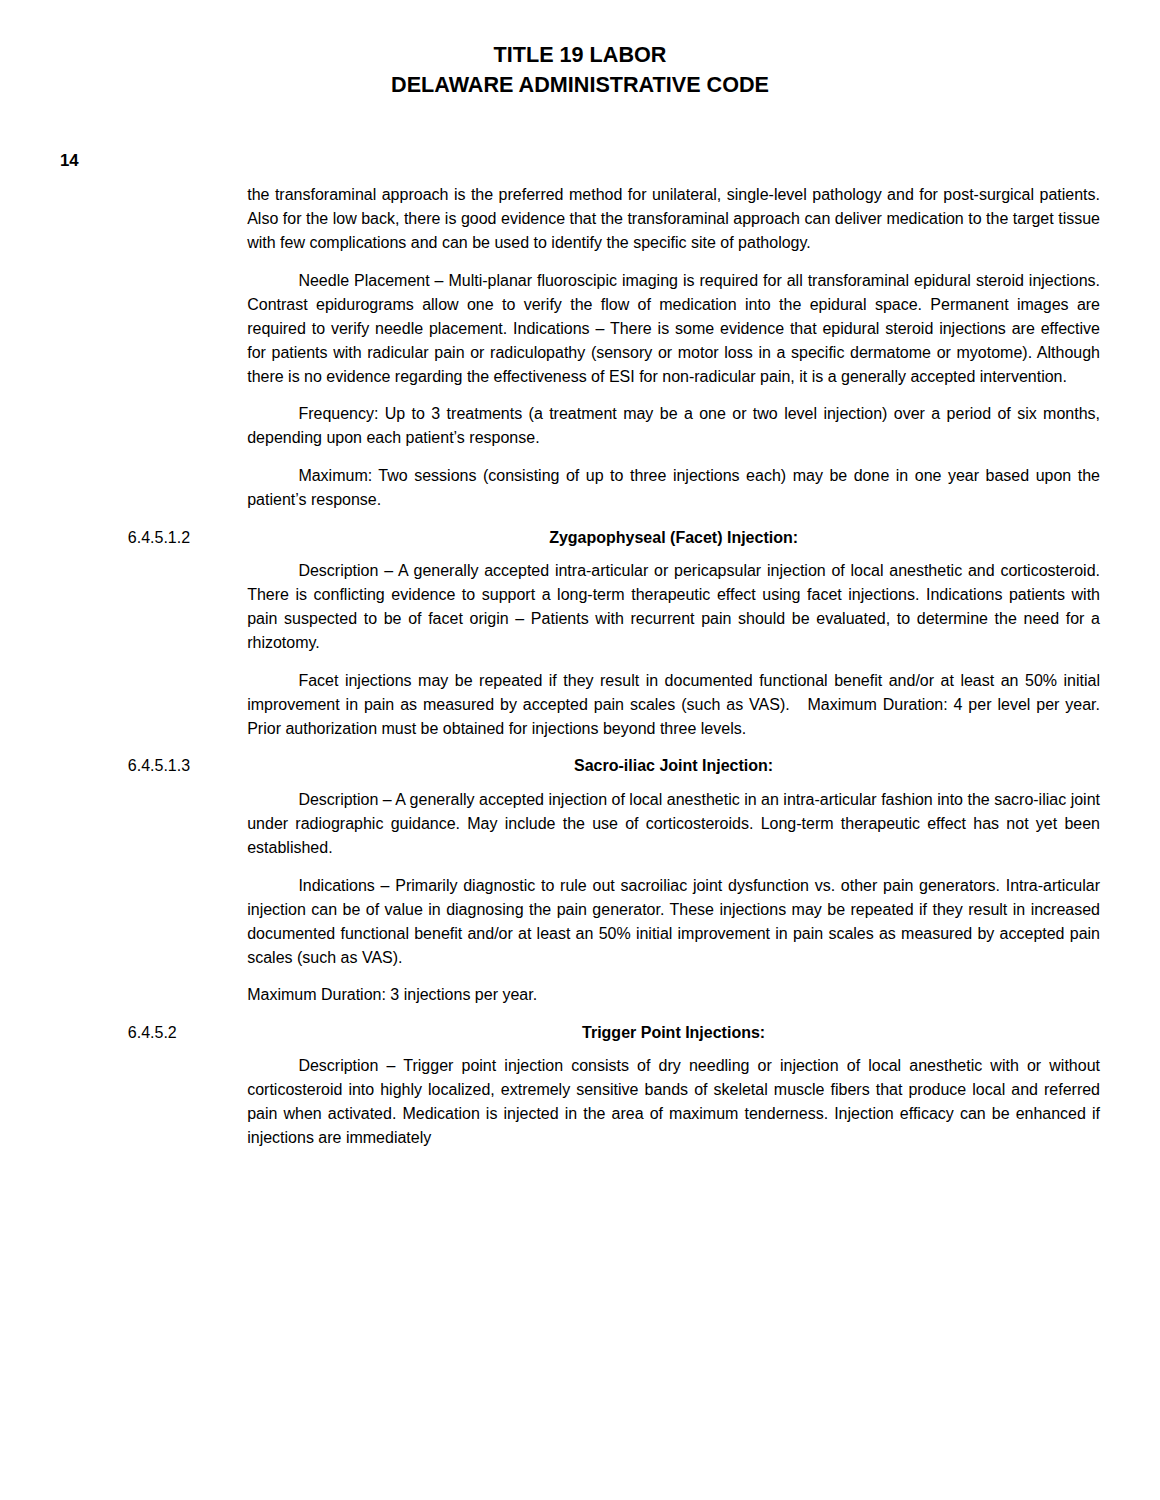TITLE 19 LABOR
DELAWARE ADMINISTRATIVE CODE
14
the transforaminal approach is the preferred method for unilateral, single-level pathology and for post-surgical patients. Also for the low back, there is good evidence that the transforaminal approach can deliver medication to the target tissue with few complications and can be used to identify the specific site of pathology.
Needle Placement – Multi-planar fluoroscipic imaging is required for all transforaminal epidural steroid injections. Contrast epidurograms allow one to verify the flow of medication into the epidural space. Permanent images are required to verify needle placement. Indications – There is some evidence that epidural steroid injections are effective for patients with radicular pain or radiculopathy (sensory or motor loss in a specific dermatome or myotome). Although there is no evidence regarding the effectiveness of ESI for non-radicular pain, it is a generally accepted intervention.
Frequency: Up to 3 treatments (a treatment may be a one or two level injection) over a period of six months, depending upon each patient’s response.
Maximum: Two sessions (consisting of up to three injections each) may be done in one year based upon the patient’s response.
6.4.5.1.2
Zygapophyseal (Facet) Injection:
Description – A generally accepted intra-articular or pericapsular injection of local anesthetic and corticosteroid. There is conflicting evidence to support a long-term therapeutic effect using facet injections. Indications patients with pain suspected to be of facet origin – Patients with recurrent pain should be evaluated, to determine the need for a rhizotomy.
Facet injections may be repeated if they result in documented functional benefit and/or at least an 50% initial improvement in pain as measured by accepted pain scales (such as VAS). Maximum Duration: 4 per level per year. Prior authorization must be obtained for injections beyond three levels.
6.4.5.1.3
Sacro-iliac Joint Injection:
Description – A generally accepted injection of local anesthetic in an intra-articular fashion into the sacro-iliac joint under radiographic guidance. May include the use of corticosteroids. Long-term therapeutic effect has not yet been established.
Indications – Primarily diagnostic to rule out sacroiliac joint dysfunction vs. other pain generators. Intra-articular injection can be of value in diagnosing the pain generator. These injections may be repeated if they result in increased documented functional benefit and/or at least an 50% initial improvement in pain scales as measured by accepted pain scales (such as VAS).
Maximum Duration: 3 injections per year.
6.4.5.2
Trigger Point Injections:
Description – Trigger point injection consists of dry needling or injection of local anesthetic with or without corticosteroid into highly localized, extremely sensitive bands of skeletal muscle fibers that produce local and referred pain when activated. Medication is injected in the area of maximum tenderness. Injection efficacy can be enhanced if injections are immediately